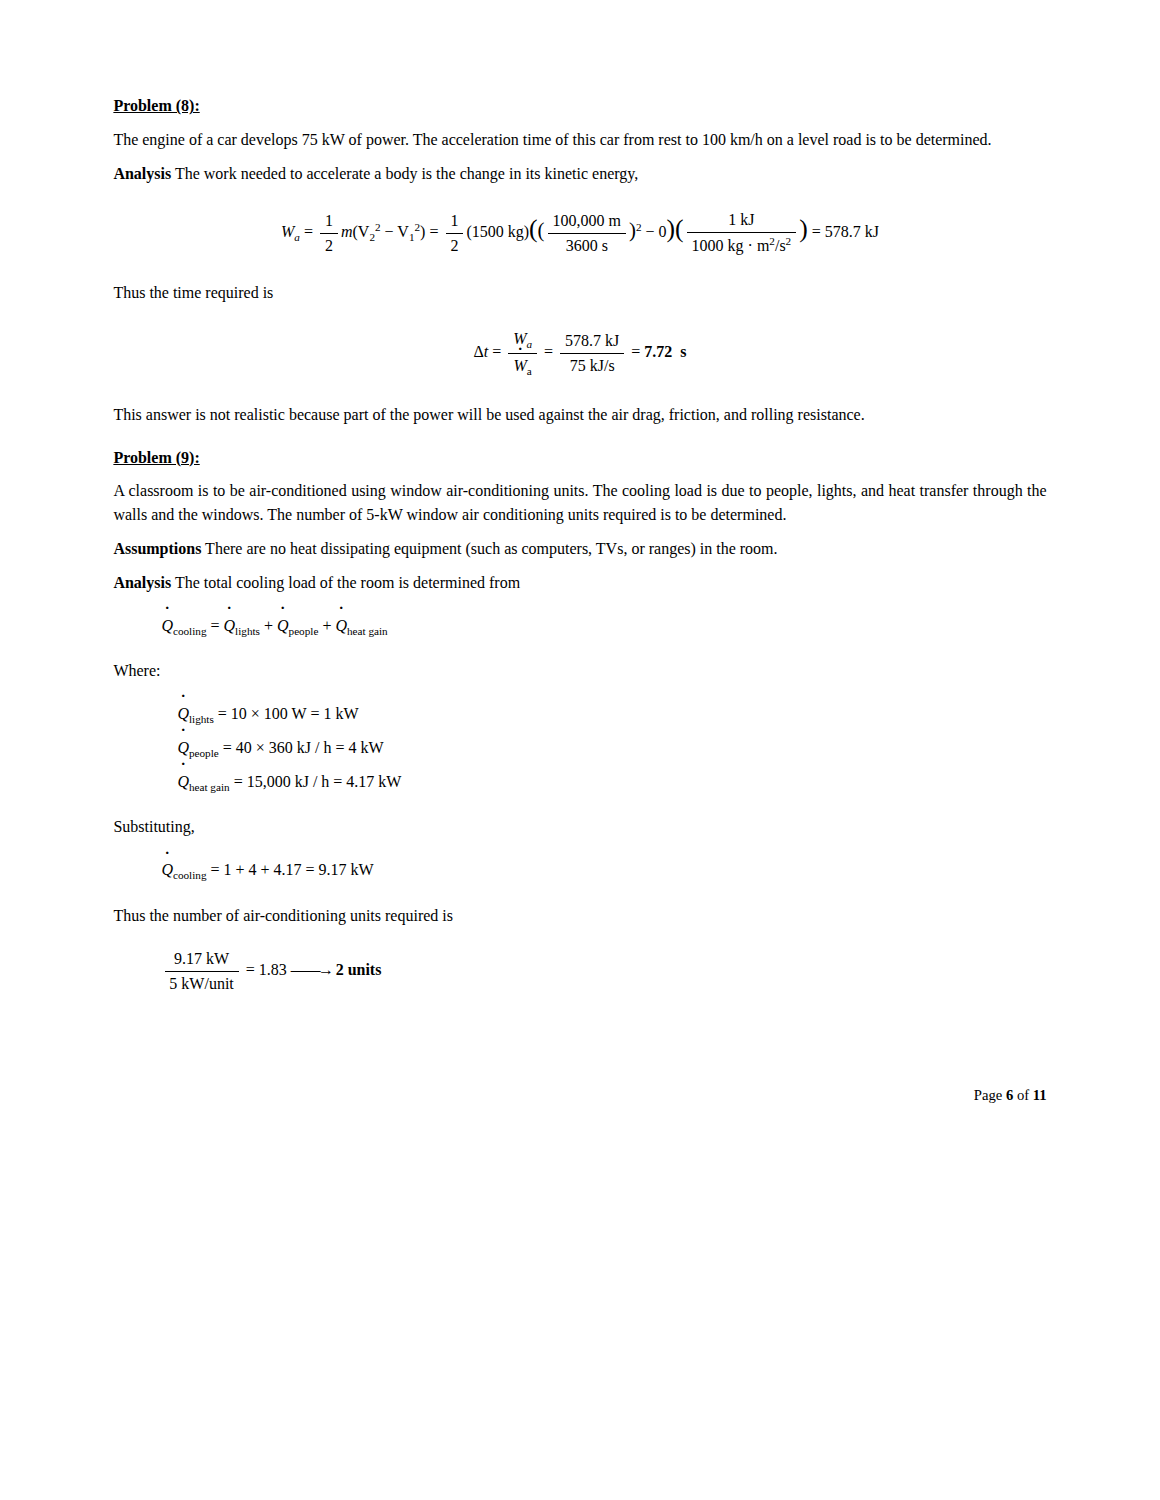Problem (8):
The engine of a car develops 75 kW of power. The acceleration time of this car from rest to 100 km/h on a level road is to be determined.
Analysis The work needed to accelerate a body is the change in its kinetic energy,
Wa = 12 m(V22 − V12) = 12(1500 kg)((100,000 m 3600 s)2 − 0)(1 kJ 1000 kg · m2/s2) = 578.7 kJ
Thus the time required is
Δt = Wa Wa = 578.7 kJ 75 kJ/s = 7.72 s
This answer is not realistic because part of the power will be used against the air drag, friction, and rolling resistance.
Problem (9):
A classroom is to be air-conditioned using window air-conditioning units. The cooling load is due to people, lights, and heat transfer through the walls and the windows. The number of 5-kW window air conditioning units required is to be determined.
Assumptions There are no heat dissipating equipment (such as computers, TVs, or ranges) in the room.
Analysis The total cooling load of the room is determined from
Qcooling = Qlights + Qpeople + Qheat gain
Where:
Qlights = 10 × 100 W = 1 kW
Qpeople = 40 × 360 kJ / h = 4 kW
Qheat gain = 15,000 kJ / h = 4.17 kW
Substituting,
Qcooling = 1 + 4 + 4.17 = 9.17 kW
Thus the number of air-conditioning units required is
9.17 kW 5 kW/unit = 1.83 ——→ 2 units
Page 6 of 11